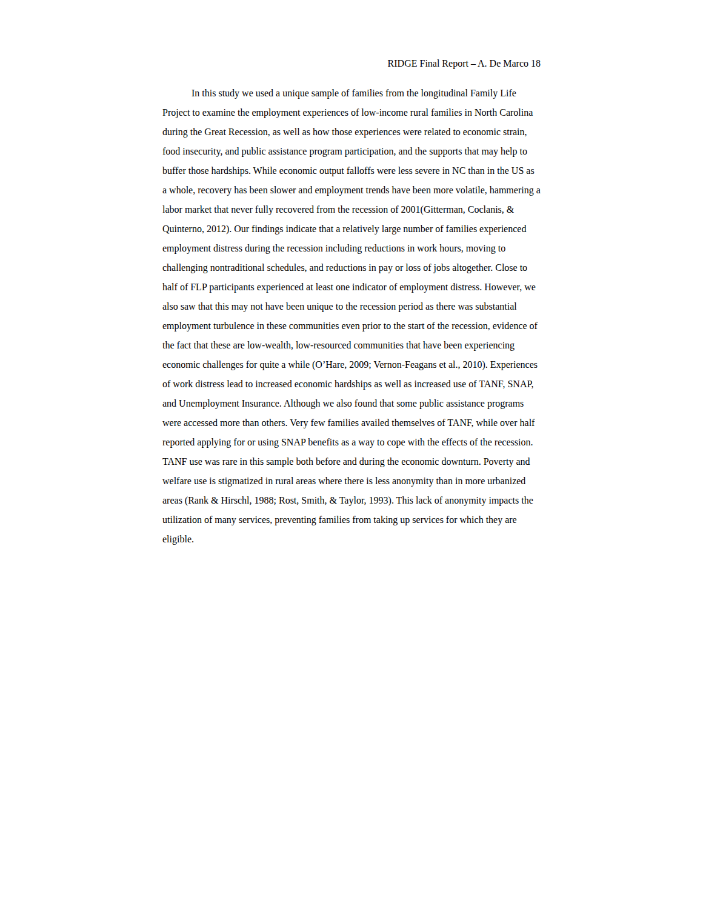RIDGE Final Report – A. De Marco 18
In this study we used a unique sample of families from the longitudinal Family Life Project to examine the employment experiences of low-income rural families in North Carolina during the Great Recession, as well as how those experiences were related to economic strain, food insecurity, and public assistance program participation, and the supports that may help to buffer those hardships. While economic output falloffs were less severe in NC than in the US as a whole, recovery has been slower and employment trends have been more volatile, hammering a labor market that never fully recovered from the recession of 2001(Gitterman, Coclanis, & Quinterno, 2012). Our findings indicate that a relatively large number of families experienced employment distress during the recession including reductions in work hours, moving to challenging nontraditional schedules, and reductions in pay or loss of jobs altogether. Close to half of FLP participants experienced at least one indicator of employment distress. However, we also saw that this may not have been unique to the recession period as there was substantial employment turbulence in these communities even prior to the start of the recession, evidence of the fact that these are low-wealth, low-resourced communities that have been experiencing economic challenges for quite a while (O’Hare, 2009; Vernon-Feagans et al., 2010). Experiences of work distress lead to increased economic hardships as well as increased use of TANF, SNAP, and Unemployment Insurance. Although we also found that some public assistance programs were accessed more than others. Very few families availed themselves of TANF, while over half reported applying for or using SNAP benefits as a way to cope with the effects of the recession. TANF use was rare in this sample both before and during the economic downturn. Poverty and welfare use is stigmatized in rural areas where there is less anonymity than in more urbanized areas (Rank & Hirschl, 1988; Rost, Smith, & Taylor, 1993). This lack of anonymity impacts the utilization of many services, preventing families from taking up services for which they are eligible.